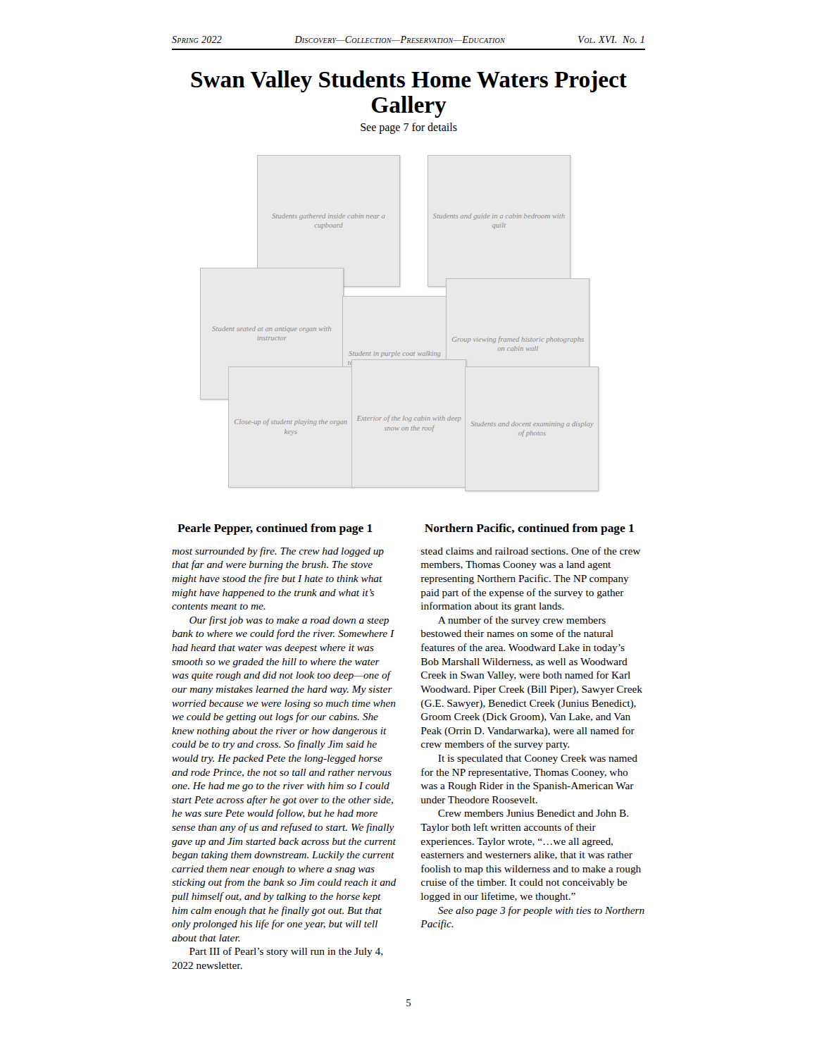Spring 2022 Discovery—Collection—Preservation—Education Vol. XVI. No. 1
Swan Valley Students Home Waters Project Gallery
See page 7 for details
Students gathered inside cabin near a cupboard
Students and guide in a cabin bedroom with quilt
Student seated at an antique organ with instructor
Student in purple coat walking toward snow-covered log cabin
Group viewing framed historic photographs on cabin wall
Close-up of student playing the organ keys
Exterior of the log cabin with deep snow on the roof
Students and docent examining a display of photos
Pearle Pepper, continued from page 1
most surrounded by fire. The crew had logged up that far and were burning the brush. The stove might have stood the fire but I hate to think what might have happened to the trunk and what it’s contents meant to me.
Our first job was to make a road down a steep bank to where we could ford the river. Somewhere I had heard that water was deepest where it was smooth so we graded the hill to where the water was quite rough and did not look too deep—one of our many mistakes learned the hard way. My sister worried because we were losing so much time when we could be getting out logs for our cabins. She knew nothing about the river or how dangerous it could be to try and cross. So finally Jim said he would try. He packed Pete the long-legged horse and rode Prince, the not so tall and rather nervous one. He had me go to the river with him so I could start Pete across after he got over to the other side, he was sure Pete would follow, but he had more sense than any of us and refused to start. We finally gave up and Jim started back across but the current began taking them downstream. Luckily the current carried them near enough to where a snag was sticking out from the bank so Jim could reach it and pull himself out, and by talking to the horse kept him calm enough that he finally got out. But that only prolonged his life for one year, but will tell about that later.
Part III of Pearl’s story will run in the July 4, 2022 newsletter.
Northern Pacific, continued from page 1
stead claims and railroad sections. One of the crew members, Thomas Cooney was a land agent representing Northern Pacific. The NP company paid part of the expense of the survey to gather information about its grant lands.
A number of the survey crew members bestowed their names on some of the natural features of the area. Woodward Lake in today’s Bob Marshall Wilderness, as well as Woodward Creek in Swan Valley, were both named for Karl Woodward. Piper Creek (Bill Piper), Sawyer Creek (G.E. Sawyer), Benedict Creek (Junius Benedict), Groom Creek (Dick Groom), Van Lake, and Van Peak (Orrin D. Vandarwarka), were all named for crew members of the survey party.
It is speculated that Cooney Creek was named for the NP representative, Thomas Cooney, who was a Rough Rider in the Spanish-American War under Theodore Roosevelt.
Crew members Junius Benedict and John B. Taylor both left written accounts of their experiences. Taylor wrote, “…we all agreed, easterners and westerners alike, that it was rather foolish to map this wilderness and to make a rough cruise of the timber. It could not conceivably be logged in our lifetime, we thought.”
See also page 3 for people with ties to Northern Pacific.
5